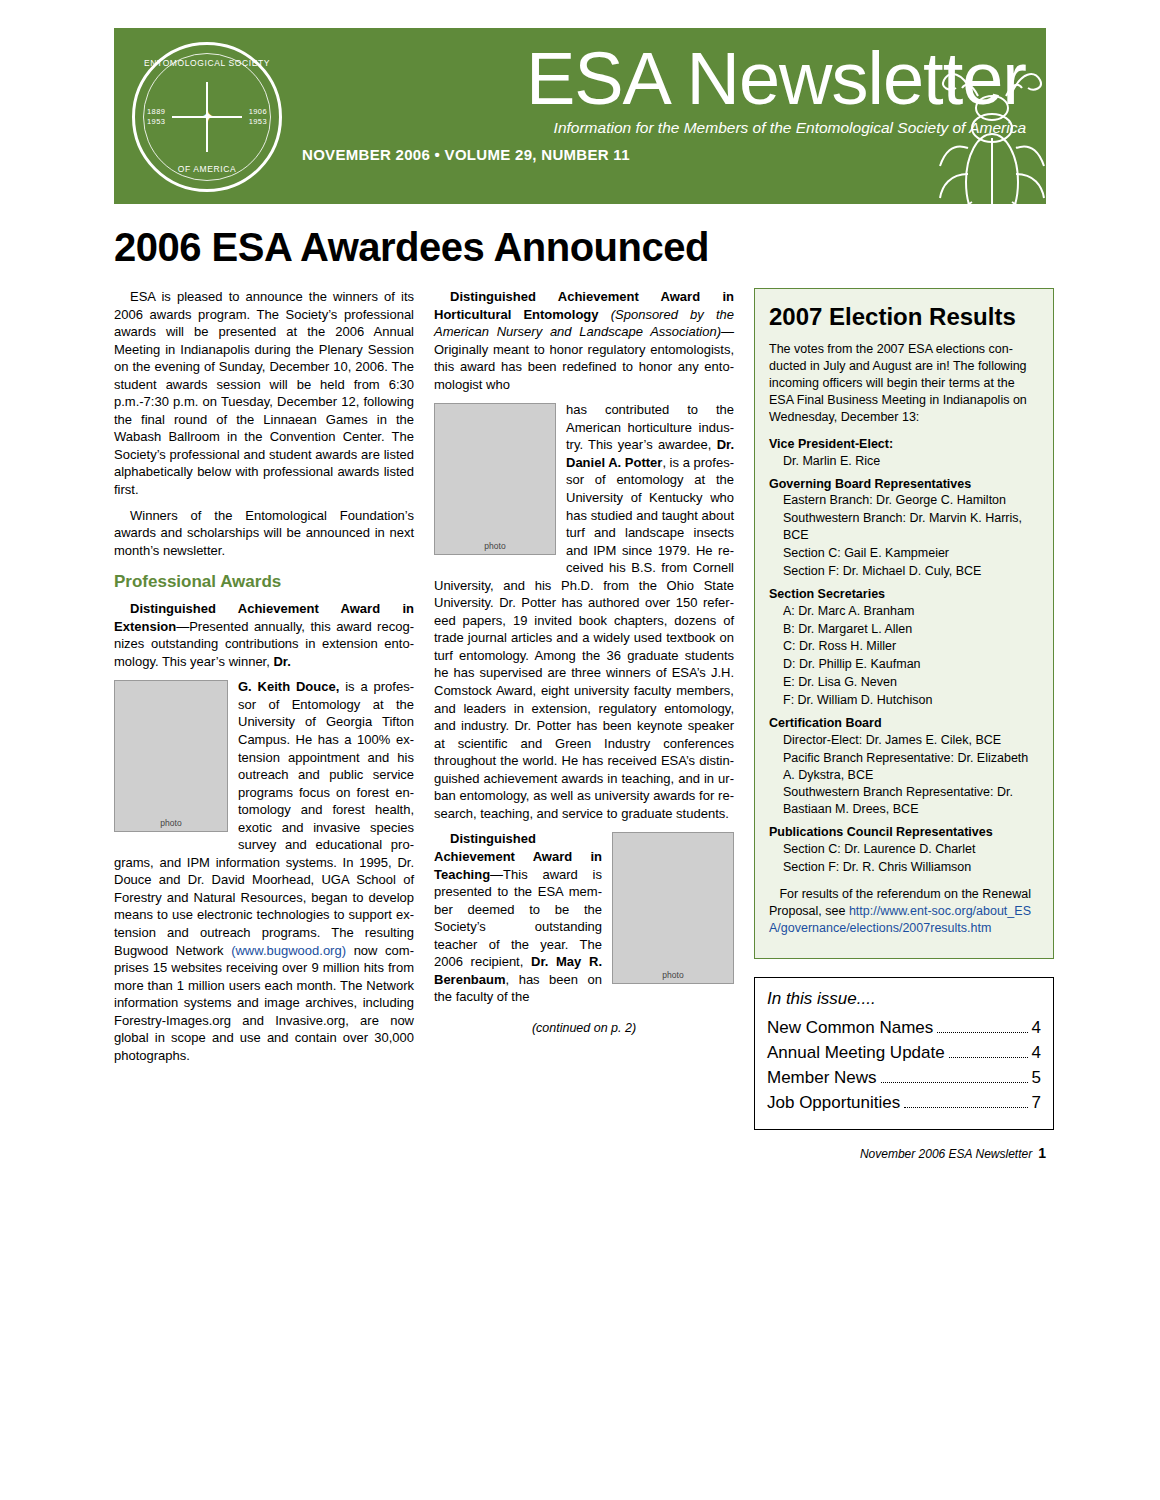Entomological Society
✦
1889
1953
1906
1953
of America
ESA Newsletter
Information for the Members of the Entomological Society of America
NOVEMBER 2006 • VOLUME 29, NUMBER 11
2006 ESA Awardees Announced
ESA is pleased to announce the winners of its 2006 awards program. The Society’s professional awards will be presented at the 2006 Annual Meeting in Indianapolis during the Plenary Session on the evening of Sunday, December 10, 2006. The student awards session will be held from 6:30 p.m.-7:30 p.m. on Tuesday, December 12, following the final round of the Linnaean Games in the Wabash Ballroom in the Convention Center. The Society’s professional and student awards are listed alphabetically below with professional awards listed first.
Winners of the Entomological Foundation’s awards and scholarships will be announced in next month’s newsletter.
Professional Awards
Distinguished Achievement Award in Extension—Presented annually, this award recognizes outstanding contributions in extension entomology. This year’s winner, Dr.
photo
G. Keith Douce, is a professor of Entomology at the University of Georgia Tifton Campus. He has a 100% extension appointment and his outreach and public service programs focus on forest entomology and forest health, exotic and invasive species survey and educational programs, and IPM information systems. In 1995, Dr. Douce and Dr. David Moorhead, UGA School of Forestry and Natural Resources, began to develop means to use electronic technologies to support extension and outreach programs. The resulting Bugwood Network (www.bugwood.org) now comprises 15 websites receiving over 9 million hits from more than 1 million users each month. The Network information systems and image archives, including Forestry-Images.org and Invasive.org, are now global in scope and use and contain over 30,000 photographs.
Distinguished Achievement Award in Horticultural Entomology (Sponsored by the American Nursery and Landscape Association)—Originally meant to honor regulatory entomologists, this award has been redefined to honor any entomologist who
photo
has contributed to the American horticulture industry. This year’s awardee, Dr. Daniel A. Potter, is a professor of entomology at the University of Kentucky who has studied and taught about turf and landscape insects and IPM since 1979. He received his B.S. from Cornell University, and his Ph.D. from the Ohio State University. Dr. Potter has authored over 150 refereed papers, 19 invited book chapters, dozens of trade journal articles and a widely used textbook on turf entomology. Among the 36 graduate students he has supervised are three winners of ESA’s J.H. Comstock Award, eight university faculty members, and leaders in extension, regulatory entomology, and industry. Dr. Potter has been keynote speaker at scientific and Green Industry conferences throughout the world. He has received ESA’s distinguished achievement awards in teaching, and in urban entomology, as well as university awards for research, teaching, and service to graduate students.
photo
Distinguished Achievement Award in Teaching—This award is presented to the ESA member deemed to be the Society’s outstanding teacher of the year. The 2006 recipient, Dr. May R. Berenbaum, has been on the faculty of the
(continued on p. 2)
2007 Election Results
The votes from the 2007 ESA elections conducted in July and August are in! The following incoming officers will begin their terms at the ESA Final Business Meeting in Indianapolis on Wednesday, December 13:
Vice President-Elect:
Dr. Marlin E. Rice
Governing Board Representatives
Eastern Branch: Dr. George C. Hamilton
Southwestern Branch: Dr. Marvin K. Harris, BCE
Section C: Gail E. Kampmeier
Section F: Dr. Michael D. Culy, BCE
Section Secretaries
A: Dr. Marc A. Branham
B: Dr. Margaret L. Allen
C: Dr. Ross H. Miller
D: Dr. Phillip E. Kaufman
E: Dr. Lisa G. Neven
F: Dr. William D. Hutchison
Certification Board
Director-Elect: Dr. James E. Cilek, BCE
Pacific Branch Representative: Dr. Elizabeth A. Dykstra, BCE
Southwestern Branch Representative: Dr. Bastiaan M. Drees, BCE
Publications Council Representatives
Section C: Dr. Laurence D. Charlet
Section F: Dr. R. Chris Williamson
For results of the referendum on the Renewal Proposal, see http://www.ent-soc.org/about_ESA/governance/elections/2007results.htm
In this issue....
New Common Names 4
Annual Meeting Update 4
Member News 5
Job Opportunities 7
November 2006 ESA Newsletter 1